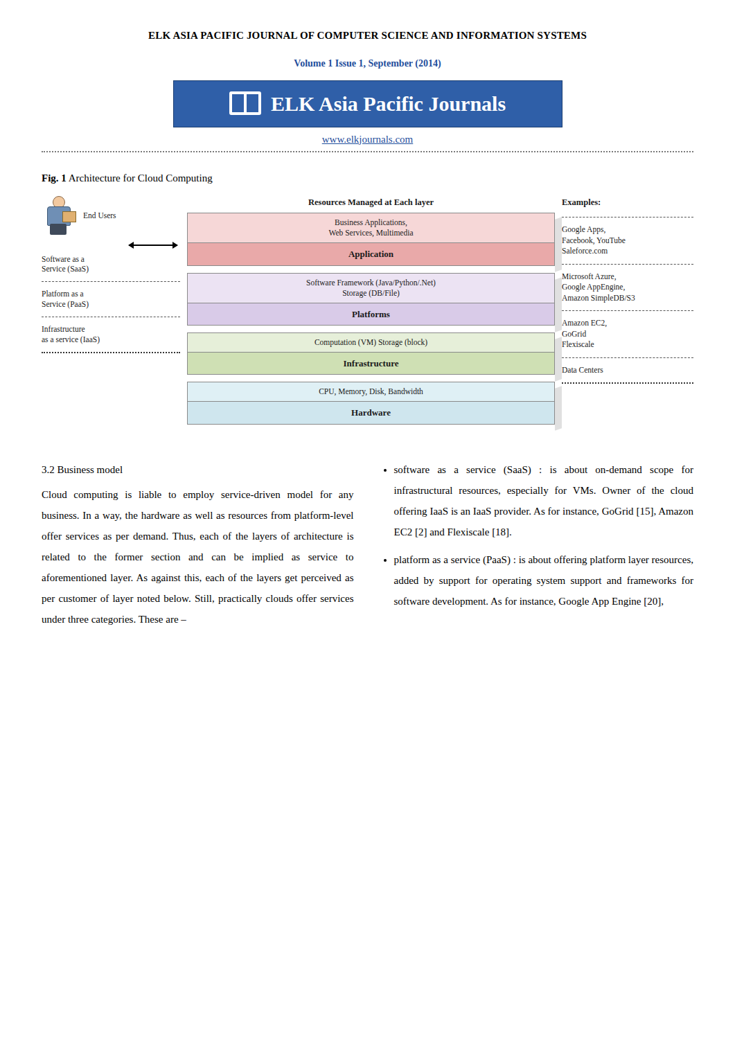ELK ASIA PACIFIC JOURNAL OF COMPUTER SCIENCE AND INFORMATION SYSTEMS
Volume 1 Issue 1, September (2014)
ELK Asia Pacific Journals
www.elkjournals.com
Fig. 1 Architecture for Cloud Computing
End Users
Software as a
Service (SaaS)
Platform as a
Service (PaaS)
Infrastructure
as a service (IaaS)
Resources Managed at Each layer
Business Applications,
Web Services, Multimedia
Application
Software Framework (Java/Python/.Net)
Storage (DB/File)
Platforms
Computation (VM) Storage (block)
Infrastructure
CPU, Memory, Disk, Bandwidth
Hardware
Examples:
Google Apps,
Facebook, YouTube
Saleforce.com
Microsoft Azure,
Google AppEngine,
Amazon SimpleDB/S3
Amazon EC2,
GoGrid
Flexiscale
Data Centers
3.2 Business model
Cloud computing is liable to employ service-driven model for any business. In a way, the hardware as well as resources from platform-level offer services as per demand. Thus, each of the layers of architecture is related to the former section and can be implied as service to aforementioned layer. As against this, each of the layers get perceived as per customer of layer noted below. Still, practically clouds offer services under three categories. These are –
software as a service (SaaS) : is about on-demand scope for infrastructural resources, especially for VMs. Owner of the cloud offering IaaS is an IaaS provider. As for instance, GoGrid [15], Amazon EC2 [2] and Flexiscale [18].
platform as a service (PaaS) : is about offering platform layer resources, added by support for operating system support and frameworks for software development. As for instance, Google App Engine [20],